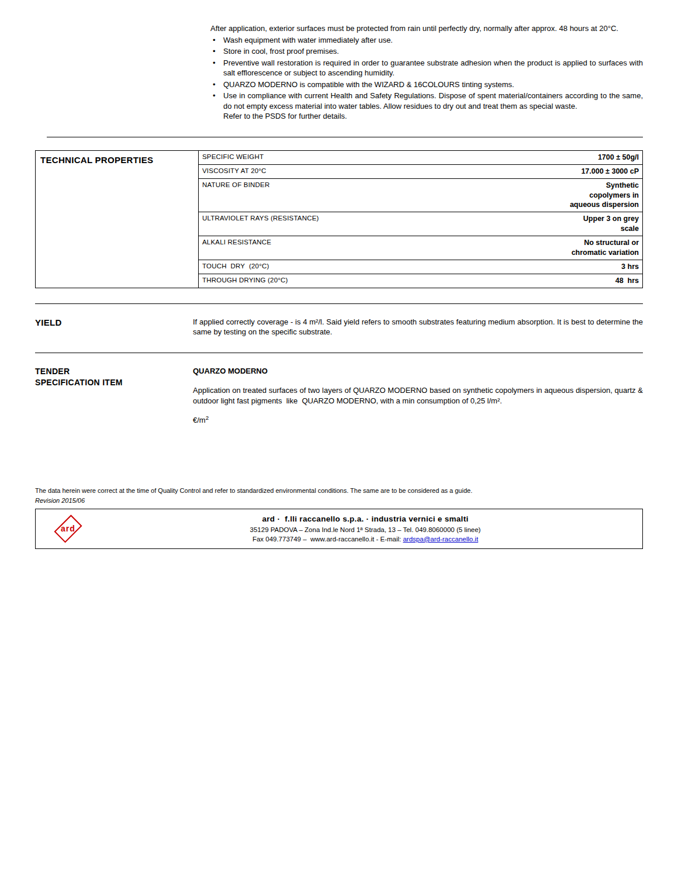After application, exterior surfaces must be protected from rain until perfectly dry, normally after approx. 48 hours at 20°C.
Wash equipment with water immediately after use.
Store in cool, frost proof premises.
Preventive wall restoration is required in order to guarantee substrate adhesion when the product is applied to surfaces with salt efflorescence or subject to ascending humidity.
QUARZO MODERNO is compatible with the WIZARD & 16COLOURS tinting systems.
Use in compliance with current Health and Safety Regulations. Dispose of spent material/containers according to the same, do not empty excess material into water tables. Allow residues to dry out and treat them as special waste.
Refer to the PSDS for further details.
TECHNICAL PROPERTIES
| SPECIFIC WEIGHT | 1700 ± 50g/l |
| VISCOSITY AT 20°C | 17.000 ± 3000 cP |
| NATURE OF BINDER | Synthetic copolymers in aqueous dispersion |
| ULTRAVIOLET RAYS (RESISTANCE) | Upper 3 on grey scale |
| ALKALI RESISTANCE | No structural or chromatic variation |
| TOUCH DRY (20°C) | 3 hrs |
| THROUGH DRYING (20°C) | 48 hrs |
YIELD
If applied correctly coverage - is 4 m²/l. Said yield refers to smooth substrates featuring medium absorption. It is best to determine the same by testing on the specific substrate.
TENDER
SPECIFICATION ITEM
QUARZO MODERNO
Application on treated surfaces of two layers of QUARZO MODERNO based on synthetic copolymers in aqueous dispersion, quartz & outdoor light fast pigments like QUARZO MODERNO, with a min consumption of 0,25 l/m².
€/m2
The data herein were correct at the time of Quality Control and refer to standardized environmental conditions. The same are to be considered as a guide.
Revision 2015/06
ard
ard · f.lli raccanello s.p.a. · industria vernici e smalti
35129 PADOVA – Zona Ind.le Nord 1ª Strada, 13 – Tel. 049.8060000 (5 linee)
Fax 049.773749 – www.ard-raccanello.it - E-mail: ardspa@ard-raccanello.it